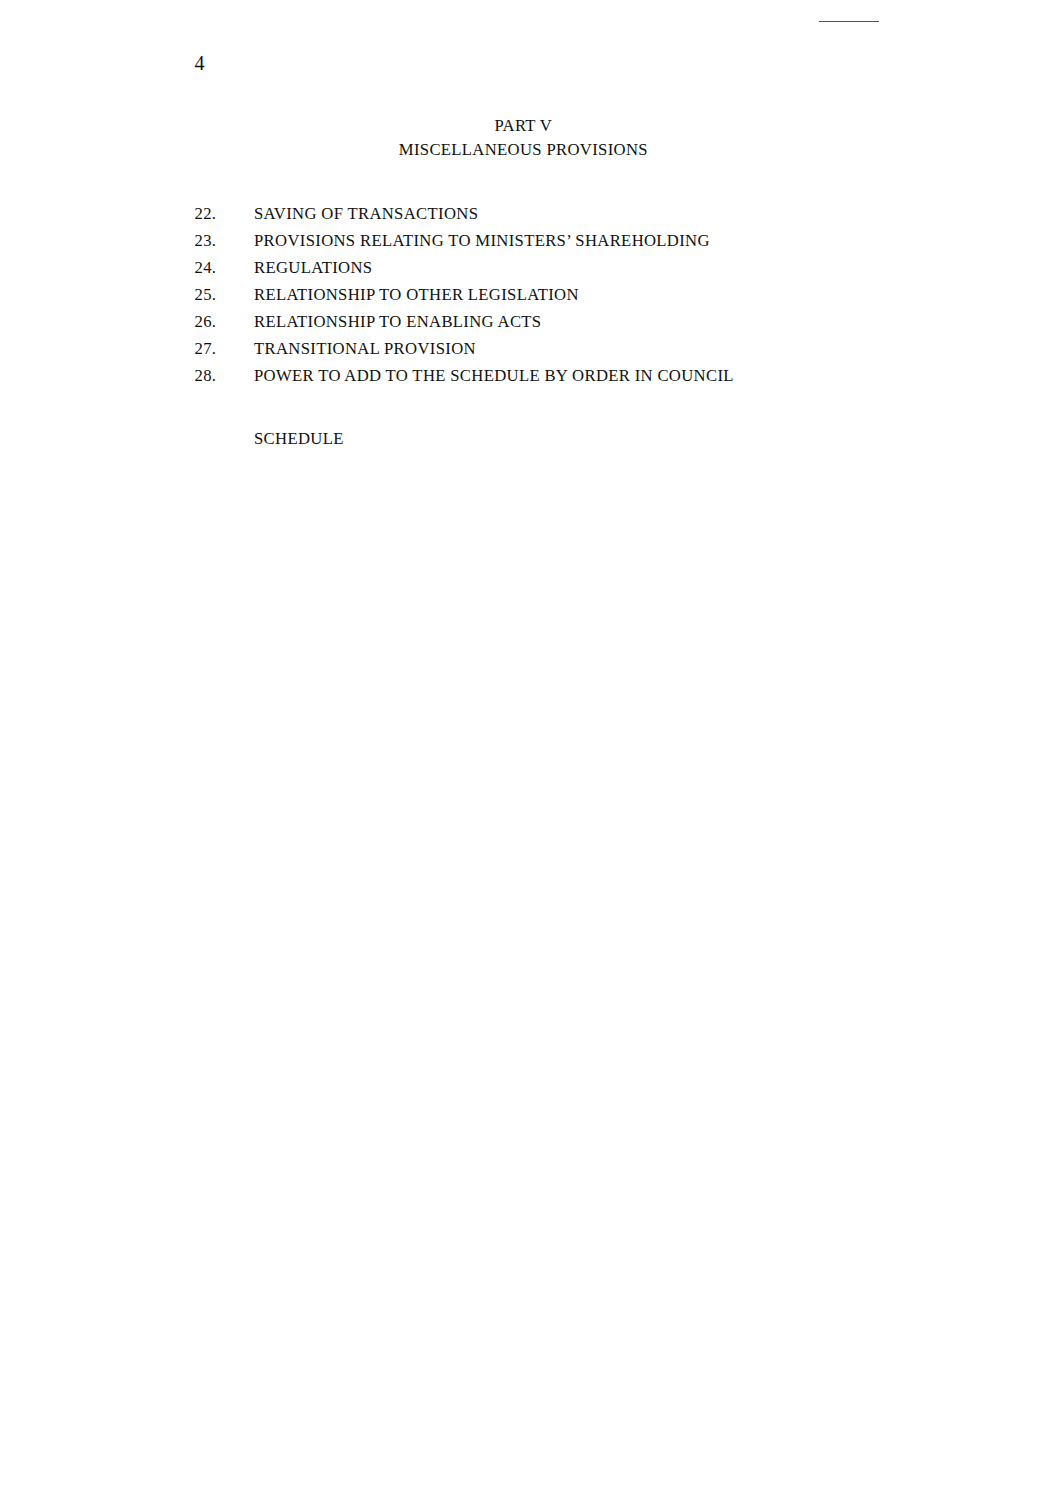4
PART V
MISCELLANEOUS PROVISIONS
22. SAVING OF TRANSACTIONS
23. PROVISIONS RELATING TO MINISTERS’ SHAREHOLDING
24. REGULATIONS
25. RELATIONSHIP TO OTHER LEGISLATION
26. RELATIONSHIP TO ENABLING ACTS
27. TRANSITIONAL PROVISION
28. POWER TO ADD TO THE SCHEDULE BY ORDER IN COUNCIL
SCHEDULE